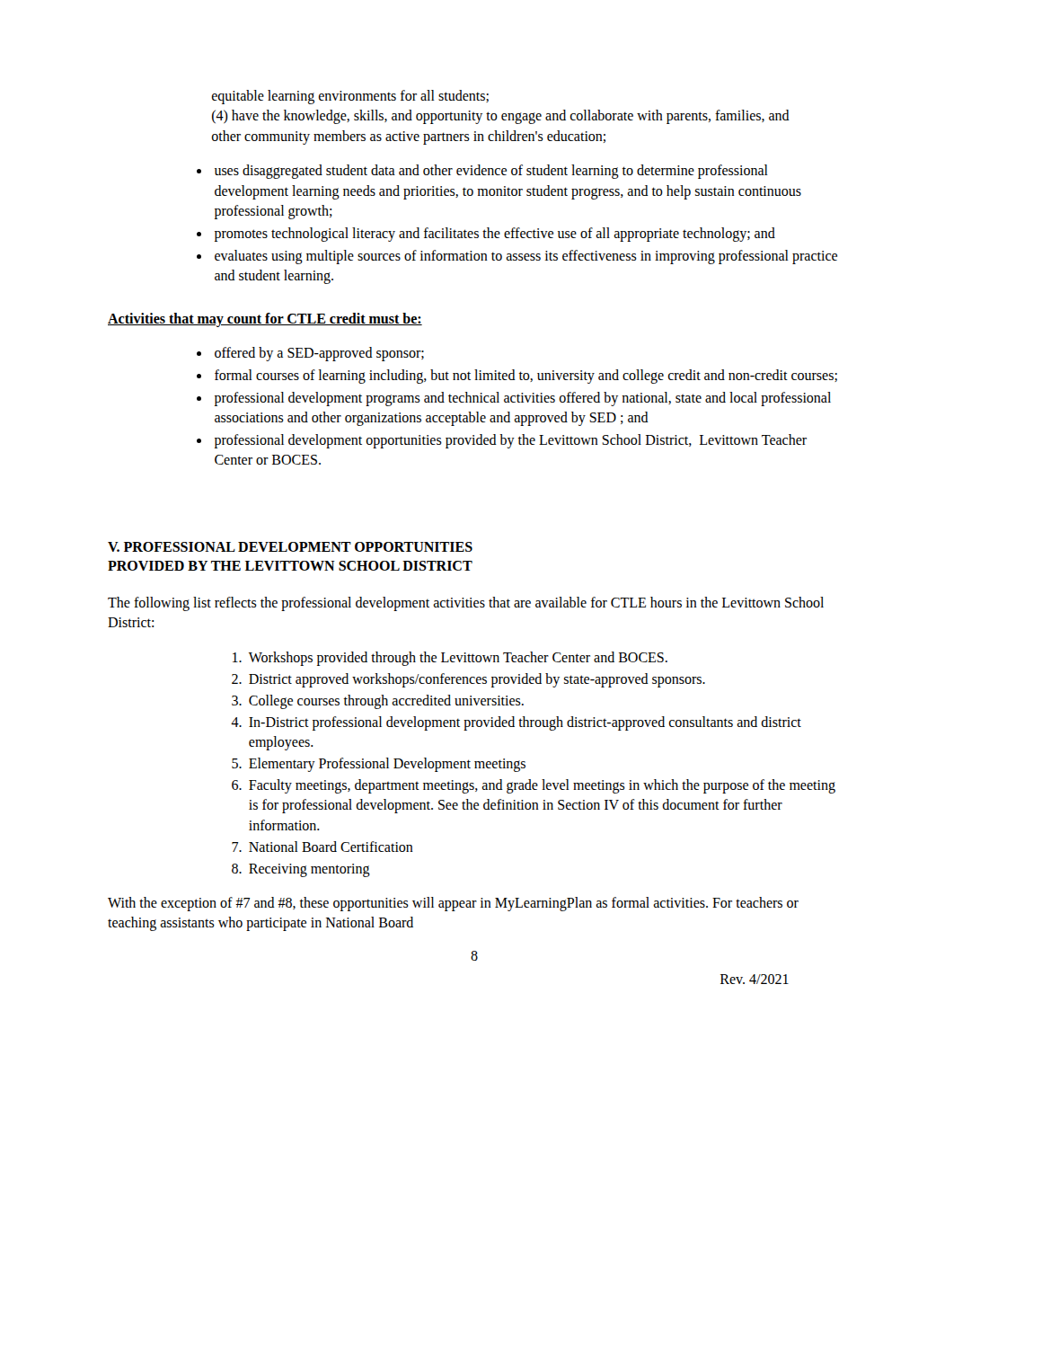equitable learning environments for all students;
(4) have the knowledge, skills, and opportunity to engage and collaborate with parents, families, and other community members as active partners in children's education;
uses disaggregated student data and other evidence of student learning to determine professional development learning needs and priorities, to monitor student progress, and to help sustain continuous professional growth;
promotes technological literacy and facilitates the effective use of all appropriate technology; and
evaluates using multiple sources of information to assess its effectiveness in improving professional practice and student learning.
Activities that may count for CTLE credit must be:
offered by a SED-approved sponsor;
formal courses of learning including, but not limited to, university and college credit and non-credit courses;
professional development programs and technical activities offered by national, state and local professional associations and other organizations acceptable and approved by SED ; and
professional development opportunities provided by the Levittown School District, Levittown Teacher Center or BOCES.
V. PROFESSIONAL DEVELOPMENT OPPORTUNITIES
PROVIDED BY THE LEVITTOWN SCHOOL DISTRICT
The following list reflects the professional development activities that are available for CTLE hours in the Levittown School District:
Workshops provided through the Levittown Teacher Center and BOCES.
District approved workshops/conferences provided by state-approved sponsors.
College courses through accredited universities.
In-District professional development provided through district-approved consultants and district employees.
Elementary Professional Development meetings
Faculty meetings, department meetings, and grade level meetings in which the purpose of the meeting is for professional development. See the definition in Section IV of this document for further information.
National Board Certification
Receiving mentoring
With the exception of #7 and #8, these opportunities will appear in MyLearningPlan as formal activities. For teachers or teaching assistants who participate in National Board
8
Rev. 4/2021